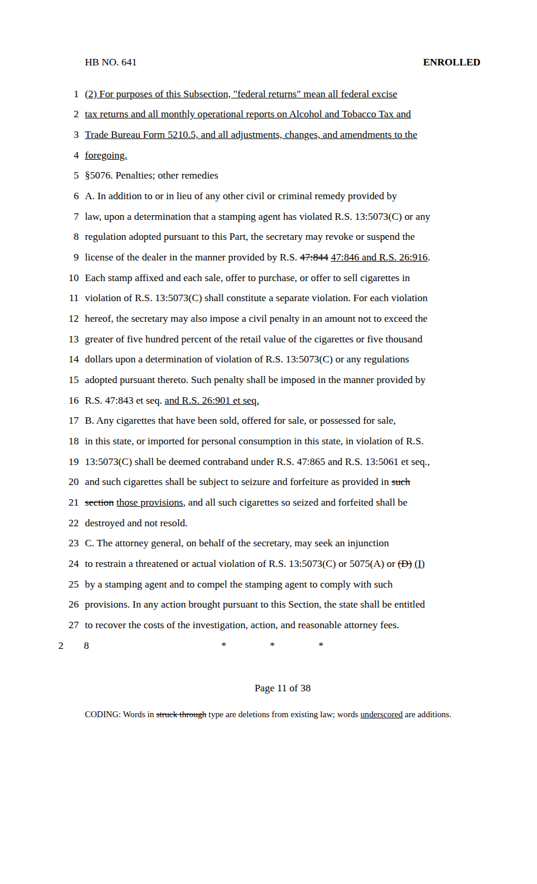HB NO. 641 ENROLLED
(2) For purposes of this Subsection, "federal returns" mean all federal excise
tax returns and all monthly operational reports on Alcohol and Tobacco Tax and
Trade Bureau Form 5210.5, and all adjustments, changes, and amendments to the
foregoing.
§5076. Penalties; other remedies
A. In addition to or in lieu of any other civil or criminal remedy provided by
law, upon a determination that a stamping agent has violated R.S. 13:5073(C) or any
regulation adopted pursuant to this Part, the secretary may revoke or suspend the
license of the dealer in the manner provided by R.S. 47:844 47:846 and R.S. 26:916.
Each stamp affixed and each sale, offer to purchase, or offer to sell cigarettes in
violation of R.S. 13:5073(C) shall constitute a separate violation. For each violation
hereof, the secretary may also impose a civil penalty in an amount not to exceed the
greater of five hundred percent of the retail value of the cigarettes or five thousand
dollars upon a determination of violation of R.S. 13:5073(C) or any regulations
adopted pursuant thereto. Such penalty shall be imposed in the manner provided by
R.S. 47:843 et seq. and R.S. 26:901 et seq.
B. Any cigarettes that have been sold, offered for sale, or possessed for sale,
in this state, or imported for personal consumption in this state, in violation of R.S.
13:5073(C) shall be deemed contraband under R.S. 47:865 and R.S. 13:5061 et seq.,
and such cigarettes shall be subject to seizure and forfeiture as provided in such
section those provisions, and all such cigarettes so seized and forfeited shall be
destroyed and not resold.
C. The attorney general, on behalf of the secretary, may seek an injunction
to restrain a threatened or actual violation of R.S. 13:5073(C) or 5075(A) or (D) (I)
by a stamping agent and to compel the stamping agent to comply with such
provisions. In any action brought pursuant to this Section, the state shall be entitled
to recover the costs of the investigation, action, and reasonable attorney fees.
* * *
Page 11 of 38
CODING: Words in struck through type are deletions from existing law; words underscored are additions.